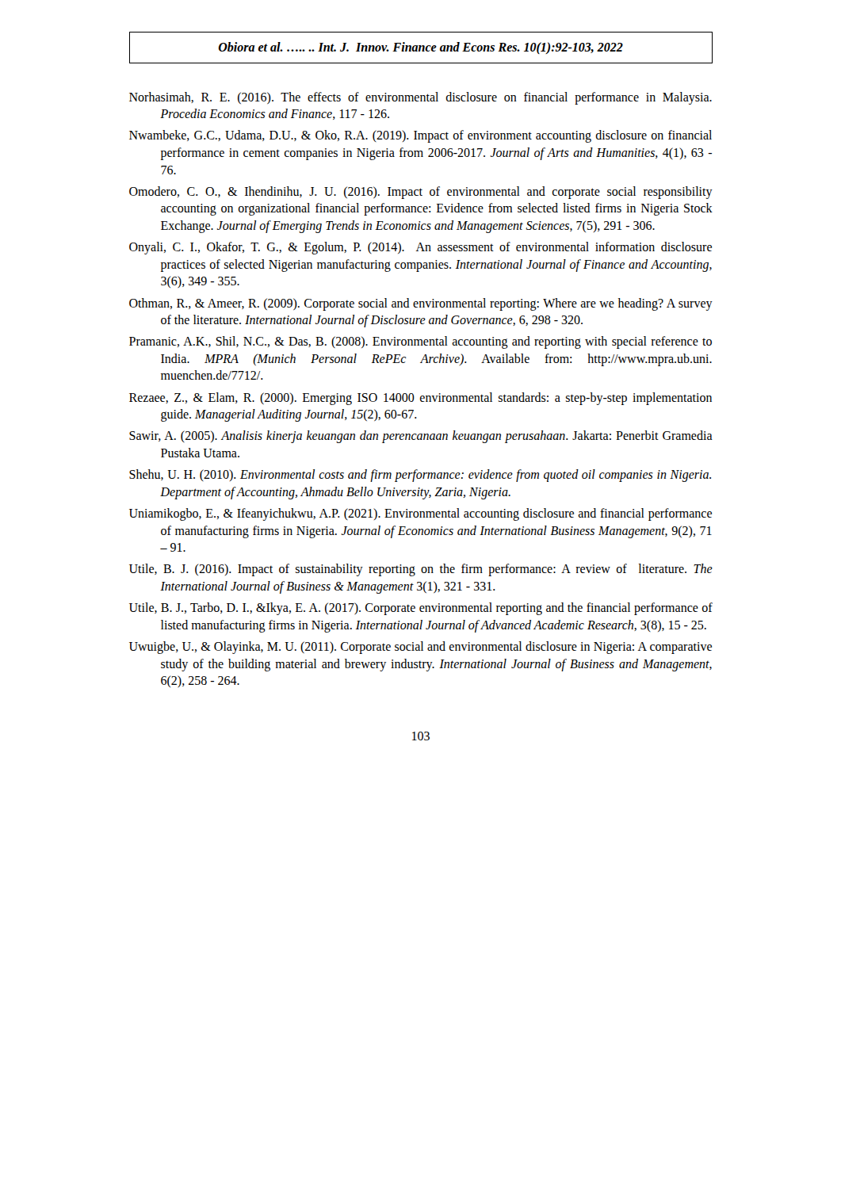Obiora et al. ….. .. Int. J. Innov. Finance and Econs Res. 10(1):92-103, 2022
Norhasimah, R. E. (2016). The effects of environmental disclosure on financial performance in Malaysia. Procedia Economics and Finance, 117 - 126.
Nwambeke, G.C., Udama, D.U., & Oko, R.A. (2019). Impact of environment accounting disclosure on financial performance in cement companies in Nigeria from 2006-2017. Journal of Arts and Humanities, 4(1), 63 - 76.
Omodero, C. O., & Ihendinihu, J. U. (2016). Impact of environmental and corporate social responsibility accounting on organizational financial performance: Evidence from selected listed firms in Nigeria Stock Exchange. Journal of Emerging Trends in Economics and Management Sciences, 7(5), 291 - 306.
Onyali, C. I., Okafor, T. G., & Egolum, P. (2014). An assessment of environmental information disclosure practices of selected Nigerian manufacturing companies. International Journal of Finance and Accounting, 3(6), 349 - 355.
Othman, R., & Ameer, R. (2009). Corporate social and environmental reporting: Where are we heading? A survey of the literature. International Journal of Disclosure and Governance, 6, 298 - 320.
Pramanic, A.K., Shil, N.C., & Das, B. (2008). Environmental accounting and reporting with special reference to India. MPRA (Munich Personal RePEc Archive). Available from: http://www.mpra.ub.uni. muenchen.de/7712/.
Rezaee, Z., & Elam, R. (2000). Emerging ISO 14000 environmental standards: a step-by-step implementation guide. Managerial Auditing Journal, 15(2), 60-67.
Sawir, A. (2005). Analisis kinerja keuangan dan perencanaan keuangan perusahaan. Jakarta: Penerbit Gramedia Pustaka Utama.
Shehu, U. H. (2010). Environmental costs and firm performance: evidence from quoted oil companies in Nigeria. Department of Accounting, Ahmadu Bello University, Zaria, Nigeria.
Uniamikogbo, E., & Ifeanyichukwu, A.P. (2021). Environmental accounting disclosure and financial performance of manufacturing firms in Nigeria. Journal of Economics and International Business Management, 9(2), 71 – 91.
Utile, B. J. (2016). Impact of sustainability reporting on the firm performance: A review of literature. The International Journal of Business & Management 3(1), 321 - 331.
Utile, B. J., Tarbo, D. I., &Ikya, E. A. (2017). Corporate environmental reporting and the financial performance of listed manufacturing firms in Nigeria. International Journal of Advanced Academic Research, 3(8), 15 - 25.
Uwuigbe, U., & Olayinka, M. U. (2011). Corporate social and environmental disclosure in Nigeria: A comparative study of the building material and brewery industry. International Journal of Business and Management, 6(2), 258 - 264.
103